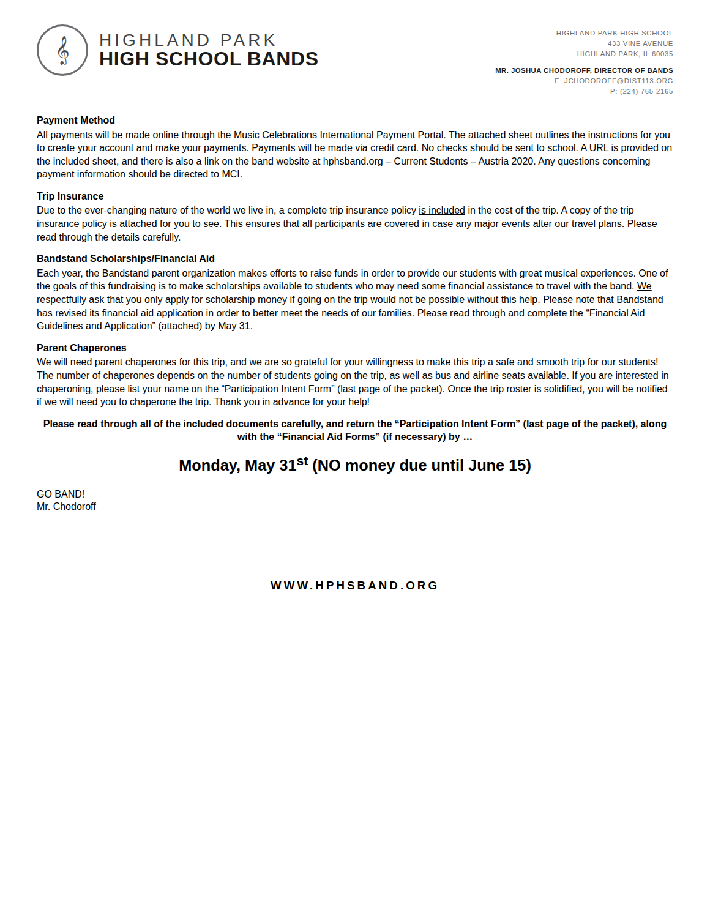𝄞
HIGHLAND PARK
HIGH SCHOOL BANDS
HIGHLAND PARK HIGH SCHOOL
433 VINE AVENUE
HIGHLAND PARK, IL 60035
MR. JOSHUA CHODOROFF, DIRECTOR OF BANDS
E: JCHODOROFF@DIST113.ORG
P: (224) 765-2165
Payment Method
All payments will be made online through the Music Celebrations International Payment Portal. The attached sheet outlines the instructions for you to create your account and make your payments. Payments will be made via credit card. No checks should be sent to school. A URL is provided on the included sheet, and there is also a link on the band website at hphsband.org – Current Students – Austria 2020. Any questions concerning payment information should be directed to MCI.
Trip Insurance
Due to the ever-changing nature of the world we live in, a complete trip insurance policy is included in the cost of the trip. A copy of the trip insurance policy is attached for you to see. This ensures that all participants are covered in case any major events alter our travel plans. Please read through the details carefully.
Bandstand Scholarships/Financial Aid
Each year, the Bandstand parent organization makes efforts to raise funds in order to provide our students with great musical experiences. One of the goals of this fundraising is to make scholarships available to students who may need some financial assistance to travel with the band. We respectfully ask that you only apply for scholarship money if going on the trip would not be possible without this help. Please note that Bandstand has revised its financial aid application in order to better meet the needs of our families. Please read through and complete the “Financial Aid Guidelines and Application” (attached) by May 31.
Parent Chaperones
We will need parent chaperones for this trip, and we are so grateful for your willingness to make this trip a safe and smooth trip for our students! The number of chaperones depends on the number of students going on the trip, as well as bus and airline seats available. If you are interested in chaperoning, please list your name on the “Participation Intent Form” (last page of the packet). Once the trip roster is solidified, you will be notified if we will need you to chaperone the trip. Thank you in advance for your help!
Please read through all of the included documents carefully, and return the “Participation Intent Form” (last page of the packet), along with the “Financial Aid Forms” (if necessary) by …
Monday, May 31st (NO money due until June 15)
GO BAND!
Mr. Chodoroff
WWW.HPHSBAND.ORG